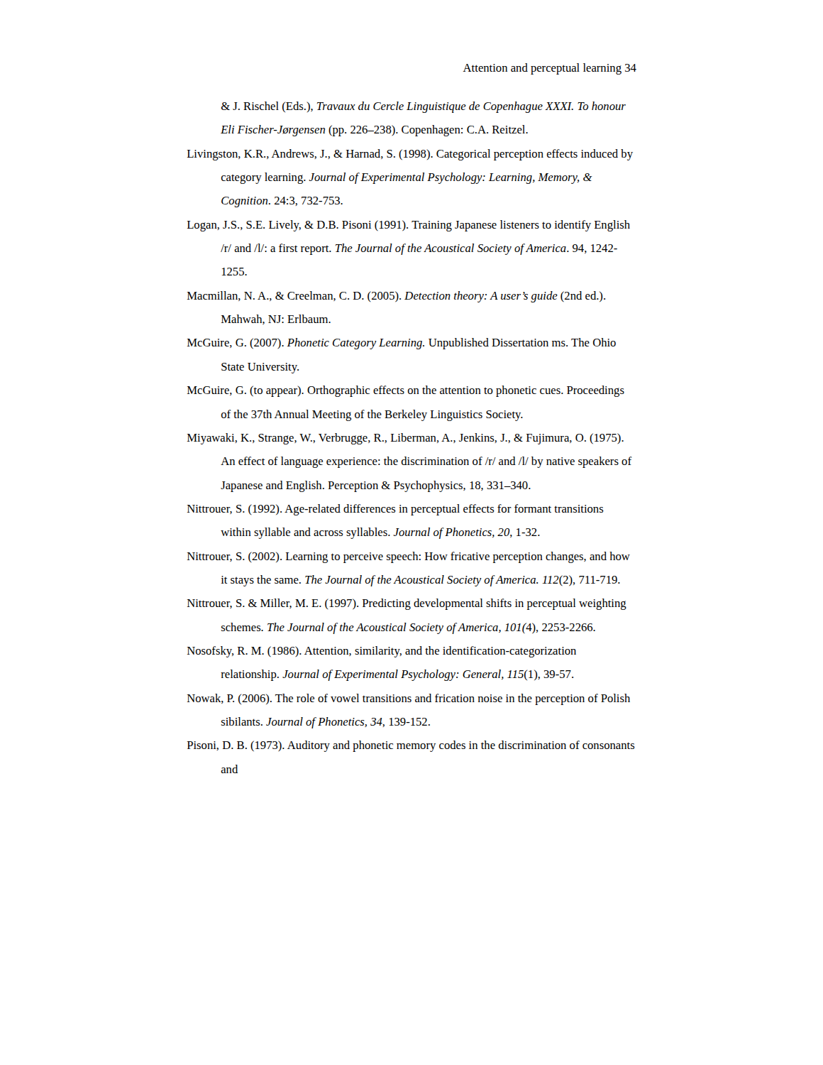Attention and perceptual learning 34
& J. Rischel (Eds.), Travaux du Cercle Linguistique de Copenhague XXXI. To honour Eli Fischer-Jørgensen (pp. 226–238). Copenhagen: C.A. Reitzel.
Livingston, K.R., Andrews, J., & Harnad, S. (1998). Categorical perception effects induced by category learning. Journal of Experimental Psychology: Learning, Memory, & Cognition. 24:3, 732-753.
Logan, J.S., S.E. Lively, & D.B. Pisoni (1991). Training Japanese listeners to identify English /r/ and /l/: a first report. The Journal of the Acoustical Society of America. 94, 1242-1255.
Macmillan, N. A., & Creelman, C. D. (2005). Detection theory: A user’s guide (2nd ed.). Mahwah, NJ: Erlbaum.
McGuire, G. (2007). Phonetic Category Learning. Unpublished Dissertation ms. The Ohio State University.
McGuire, G. (to appear). Orthographic effects on the attention to phonetic cues. Proceedings of the 37th Annual Meeting of the Berkeley Linguistics Society.
Miyawaki, K., Strange, W., Verbrugge, R., Liberman, A., Jenkins, J., & Fujimura, O. (1975). An effect of language experience: the discrimination of /r/ and /l/ by native speakers of Japanese and English. Perception & Psychophysics, 18, 331–340.
Nittrouer, S. (1992). Age-related differences in perceptual effects for formant transitions within syllable and across syllables. Journal of Phonetics, 20, 1-32.
Nittrouer, S. (2002). Learning to perceive speech: How fricative perception changes, and how it stays the same. The Journal of the Acoustical Society of America. 112(2), 711-719.
Nittrouer, S. & Miller, M. E. (1997). Predicting developmental shifts in perceptual weighting schemes. The Journal of the Acoustical Society of America, 101(4), 2253-2266.
Nosofsky, R. M. (1986). Attention, similarity, and the identification-categorization relationship. Journal of Experimental Psychology: General, 115(1), 39-57.
Nowak, P. (2006). The role of vowel transitions and frication noise in the perception of Polish sibilants. Journal of Phonetics, 34, 139-152.
Pisoni, D. B. (1973). Auditory and phonetic memory codes in the discrimination of consonants and